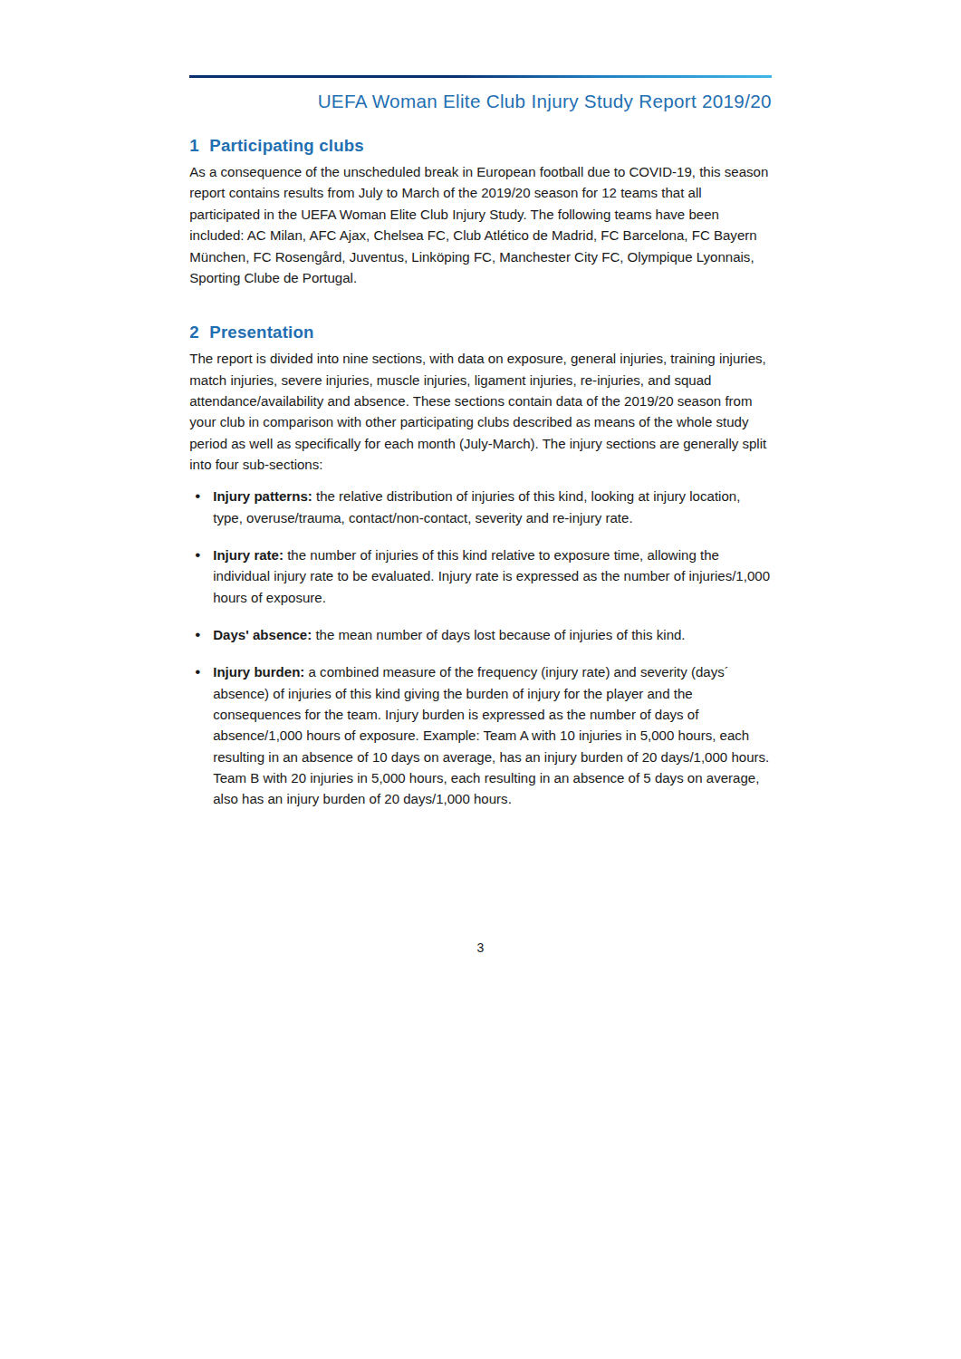UEFA Woman Elite Club Injury Study Report 2019/20
1 Participating clubs
As a consequence of the unscheduled break in European football due to COVID-19, this season report contains results from July to March of the 2019/20 season for 12 teams that all participated in the UEFA Woman Elite Club Injury Study. The following teams have been included: AC Milan, AFC Ajax, Chelsea FC, Club Atlético de Madrid, FC Barcelona, FC Bayern München, FC Rosengård, Juventus, Linköping FC, Manchester City FC, Olympique Lyonnais, Sporting Clube de Portugal.
2 Presentation
The report is divided into nine sections, with data on exposure, general injuries, training injuries, match injuries, severe injuries, muscle injuries, ligament injuries, re-injuries, and squad attendance/availability and absence. These sections contain data of the 2019/20 season from your club in comparison with other participating clubs described as means of the whole study period as well as specifically for each month (July-March). The injury sections are generally split into four sub-sections:
Injury patterns: the relative distribution of injuries of this kind, looking at injury location, type, overuse/trauma, contact/non-contact, severity and re-injury rate.
Injury rate: the number of injuries of this kind relative to exposure time, allowing the individual injury rate to be evaluated. Injury rate is expressed as the number of injuries/1,000 hours of exposure.
Days' absence: the mean number of days lost because of injuries of this kind.
Injury burden: a combined measure of the frequency (injury rate) and severity (days´ absence) of injuries of this kind giving the burden of injury for the player and the consequences for the team. Injury burden is expressed as the number of days of absence/1,000 hours of exposure. Example: Team A with 10 injuries in 5,000 hours, each resulting in an absence of 10 days on average, has an injury burden of 20 days/1,000 hours. Team B with 20 injuries in 5,000 hours, each resulting in an absence of 5 days on average, also has an injury burden of 20 days/1,000 hours.
3